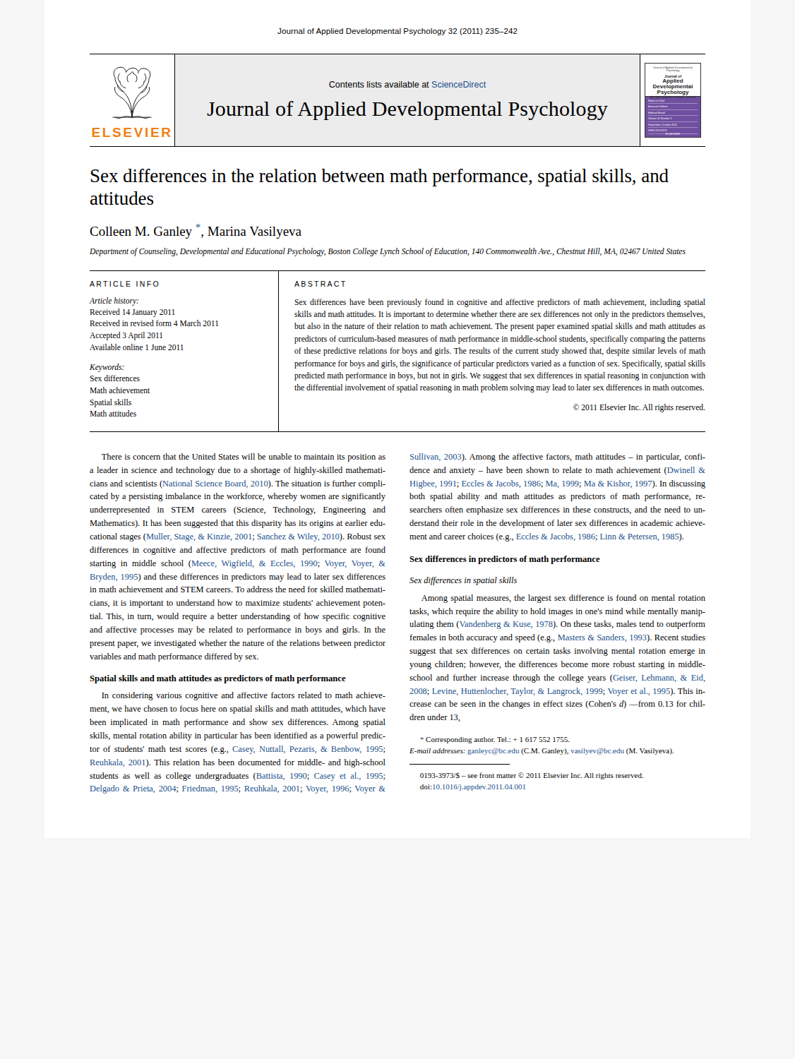Journal of Applied Developmental Psychology 32 (2011) 235–242
ELSEVIER
Contents lists available at ScienceDirect
Journal of Applied Developmental Psychology
Journal of Applied Developmental Psychology
Journal of
Applied
Developmental
Psychology
An International Lifespan Journal
Editor-in-Chief Associate Editors Editorial Board Volume 32 Number 5 September–October 2011 ISSN 0193-3973
ELSEVIER
Sex differences in the relation between math performance, spatial skills, and attitudes
Colleen M. Ganley *, Marina Vasilyeva
Department of Counseling, Developmental and Educational Psychology, Boston College Lynch School of Education, 140 Commonwealth Ave., Chestnut Hill, MA, 02467 United States
Article info
Article history:
Received 14 January 2011
Received in revised form 4 March 2011
Accepted 3 April 2011
Available online 1 June 2011
Keywords:
Sex differences
Math achievement
Spatial skills
Math attitudes
Abstract
Sex differences have been previously found in cognitive and affective predictors of math achievement, including spatial skills and math attitudes. It is important to determine whether there are sex differences not only in the predictors themselves, but also in the nature of their relation to math achievement. The present paper examined spatial skills and math attitudes as predictors of curriculum-based measures of math performance in middle-school students, specifically comparing the patterns of these predictive relations for boys and girls. The results of the current study showed that, despite similar levels of math performance for boys and girls, the significance of particular predictors varied as a function of sex. Specifically, spatial skills predicted math performance in boys, but not in girls. We suggest that sex differences in spatial reasoning in conjunction with the differential involvement of spatial reasoning in math problem solving may lead to later sex differences in math outcomes.
© 2011 Elsevier Inc. All rights reserved.
There is concern that the United States will be unable to maintain its position as a leader in science and technology due to a shortage of highly-skilled mathematicians and scientists (National Science Board, 2010). The situation is further complicated by a persisting imbalance in the workforce, whereby women are significantly underrepresented in STEM careers (Science, Technology, Engineering and Mathematics). It has been suggested that this disparity has its origins at earlier educational stages (Muller, Stage, & Kinzie, 2001; Sanchez & Wiley, 2010). Robust sex differences in cognitive and affective predictors of math performance are found starting in middle school (Meece, Wigfield, & Eccles, 1990; Voyer, Voyer, & Bryden, 1995) and these differences in predictors may lead to later sex differences in math achievement and STEM careers. To address the need for skilled mathematicians, it is important to understand how to maximize students' achievement potential. This, in turn, would require a better understanding of how specific cognitive and affective processes may be related to performance in boys and girls. In the present paper, we investigated whether the nature of the relations between predictor variables and math performance differed by sex.
Spatial skills and math attitudes as predictors of math performance
In considering various cognitive and affective factors related to math achievement, we have chosen to focus here on spatial skills and math attitudes, which have been implicated in math performance and show sex differences. Among spatial skills, mental rotation ability in particular has been identified as a powerful predictor of students' math test scores (e.g., Casey, Nuttall, Pezaris, & Benbow, 1995; Reuhkala, 2001). This relation has been documented for middle- and high-school students as well as college undergraduates (Battista, 1990; Casey et al., 1995; Delgado & Prieta, 2004; Friedman, 1995; Reuhkala, 2001; Voyer, 1996; Voyer & Sullivan, 2003). Among the affective factors, math attitudes – in particular, confidence and anxiety – have been shown to relate to math achievement (Dwinell & Higbee, 1991; Eccles & Jacobs, 1986; Ma, 1999; Ma & Kishor, 1997). In discussing both spatial ability and math attitudes as predictors of math performance, researchers often emphasize sex differences in these constructs, and the need to understand their role in the development of later sex differences in academic achievement and career choices (e.g., Eccles & Jacobs, 1986; Linn & Petersen, 1985).
Sex differences in predictors of math performance
Sex differences in spatial skills
Among spatial measures, the largest sex difference is found on mental rotation tasks, which require the ability to hold images in one's mind while mentally manipulating them (Vandenberg & Kuse, 1978). On these tasks, males tend to outperform females in both accuracy and speed (e.g., Masters & Sanders, 1993). Recent studies suggest that sex differences on certain tasks involving mental rotation emerge in young children; however, the differences become more robust starting in middle-school and further increase through the college years (Geiser, Lehmann, & Eid, 2008; Levine, Huttenlocher, Taylor, & Langrock, 1999; Voyer et al., 1995). This increase can be seen in the changes in effect sizes (Cohen's d) —from 0.13 for children under 13,
* Corresponding author. Tel.: + 1 617 552 1755.
E-mail addresses: ganleyc@bc.edu (C.M. Ganley), vasilyev@bc.edu (M. Vasilyeva).
0193-3973/$ – see front matter © 2011 Elsevier Inc. All rights reserved.
doi:10.1016/j.appdev.2011.04.001